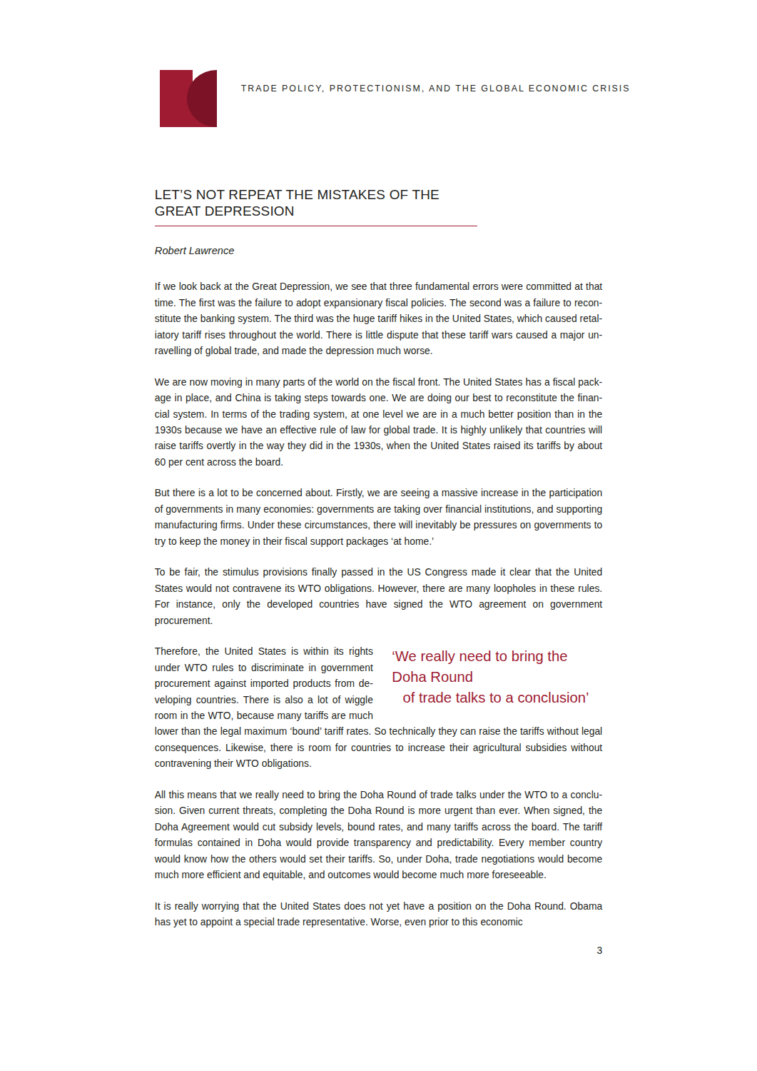Trade Policy, Protectionism, and the Global Economic Crisis
Let’s Not Repeat the Mistakes of the Great Depression
Robert Lawrence
If we look back at the Great Depression, we see that three fundamental errors were committed at that time. The first was the failure to adopt expansionary fiscal policies. The second was a failure to reconstitute the banking system. The third was the huge tariff hikes in the United States, which caused retaliatory tariff rises throughout the world. There is little dispute that these tariff wars caused a major unravelling of global trade, and made the depression much worse.
We are now moving in many parts of the world on the fiscal front. The United States has a fiscal package in place, and China is taking steps towards one. We are doing our best to reconstitute the financial system. In terms of the trading system, at one level we are in a much better position than in the 1930s because we have an effective rule of law for global trade. It is highly unlikely that countries will raise tariffs overtly in the way they did in the 1930s, when the United States raised its tariffs by about 60 per cent across the board.
But there is a lot to be concerned about. Firstly, we are seeing a massive increase in the participation of governments in many economies: governments are taking over financial institutions, and supporting manufacturing firms. Under these circumstances, there will inevitably be pressures on governments to try to keep the money in their fiscal support packages ‘at home.’
To be fair, the stimulus provisions finally passed in the US Congress made it clear that the United States would not contravene its WTO obligations. However, there are many loopholes in these rules. For instance, only the developed countries have signed the WTO agreement on government procurement.
‘We really need to bring the Doha Roundof trade talks to a conclusion’
Therefore, the United States is within its rights under WTO rules to discriminate in government procurement against imported products from developing countries. There is also a lot of wiggle room in the WTO, because many tariffs are much lower than the legal maximum ‘bound’ tariff rates. So technically they can raise the tariffs without legal consequences. Likewise, there is room for countries to increase their agricultural subsidies without contravening their WTO obligations.
All this means that we really need to bring the Doha Round of trade talks under the WTO to a conclusion. Given current threats, completing the Doha Round is more urgent than ever. When signed, the Doha Agreement would cut subsidy levels, bound rates, and many tariffs across the board. The tariff formulas contained in Doha would provide transparency and predictability. Every member country would know how the others would set their tariffs. So, under Doha, trade negotiations would become much more efficient and equitable, and outcomes would become much more foreseeable.
It is really worrying that the United States does not yet have a position on the Doha Round. Obama has yet to appoint a special trade representative. Worse, even prior to this economic
3